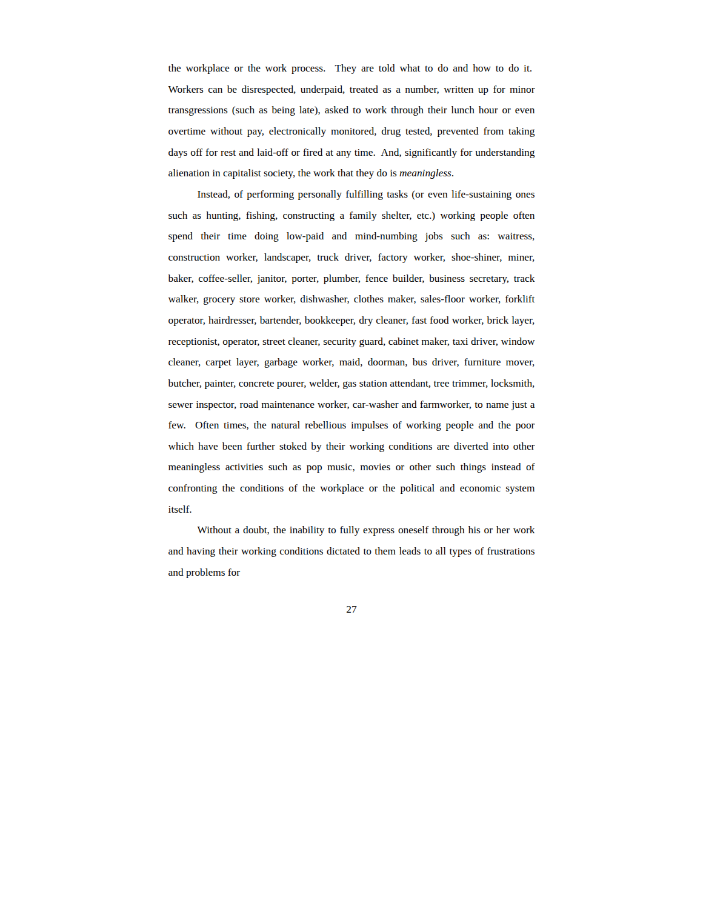the workplace or the work process. They are told what to do and how to do it. Workers can be disrespected, underpaid, treated as a number, written up for minor transgressions (such as being late), asked to work through their lunch hour or even overtime without pay, electronically monitored, drug tested, prevented from taking days off for rest and laid-off or fired at any time. And, significantly for understanding alienation in capitalist society, the work that they do is meaningless.
Instead, of performing personally fulfilling tasks (or even life-sustaining ones such as hunting, fishing, constructing a family shelter, etc.) working people often spend their time doing low-paid and mind-numbing jobs such as: waitress, construction worker, landscaper, truck driver, factory worker, shoe-shiner, miner, baker, coffee-seller, janitor, porter, plumber, fence builder, business secretary, track walker, grocery store worker, dishwasher, clothes maker, sales-floor worker, forklift operator, hairdresser, bartender, bookkeeper, dry cleaner, fast food worker, brick layer, receptionist, operator, street cleaner, security guard, cabinet maker, taxi driver, window cleaner, carpet layer, garbage worker, maid, doorman, bus driver, furniture mover, butcher, painter, concrete pourer, welder, gas station attendant, tree trimmer, locksmith, sewer inspector, road maintenance worker, car-washer and farmworker, to name just a few. Often times, the natural rebellious impulses of working people and the poor which have been further stoked by their working conditions are diverted into other meaningless activities such as pop music, movies or other such things instead of confronting the conditions of the workplace or the political and economic system itself.
Without a doubt, the inability to fully express oneself through his or her work and having their working conditions dictated to them leads to all types of frustrations and problems for
27